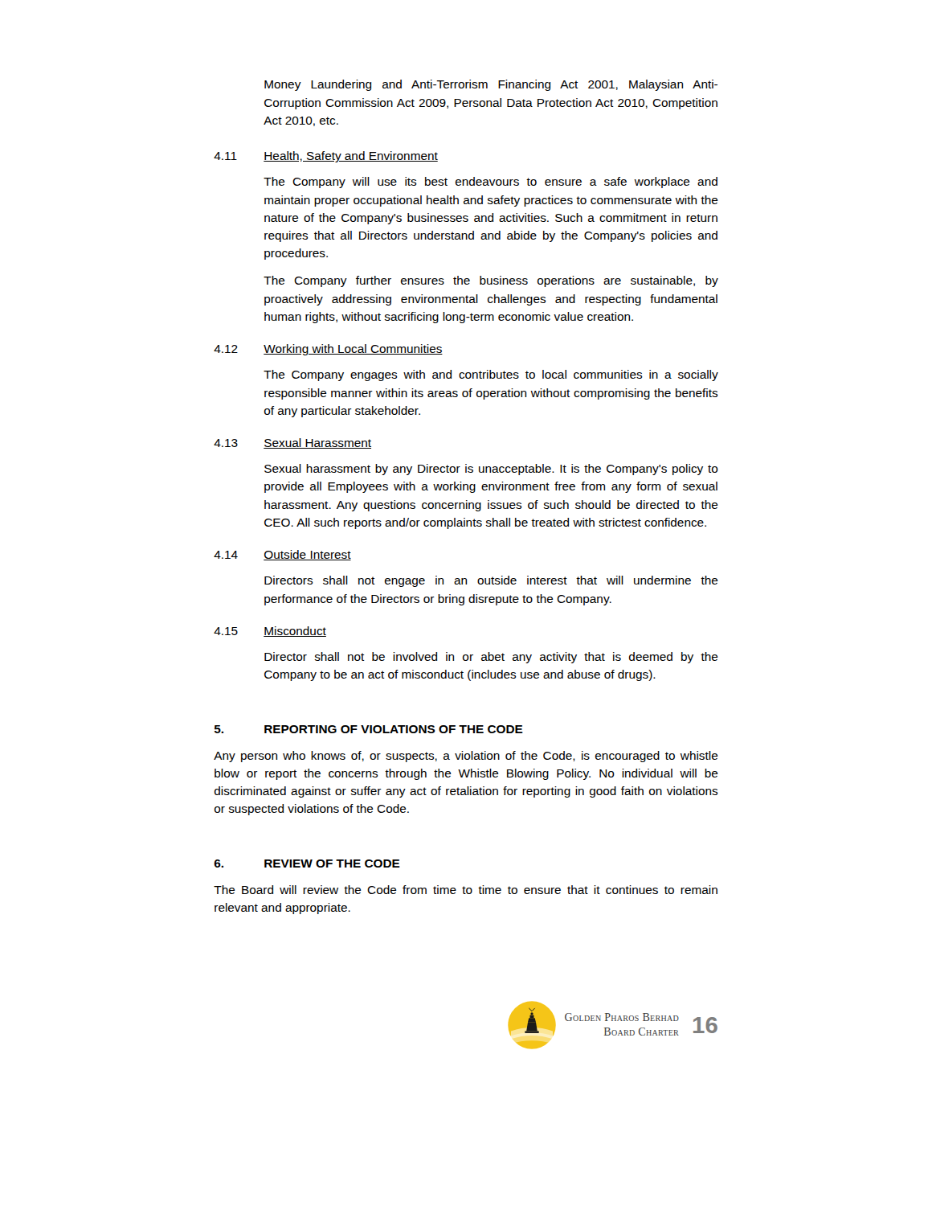Money Laundering and Anti-Terrorism Financing Act 2001, Malaysian Anti-Corruption Commission Act 2009, Personal Data Protection Act 2010, Competition Act 2010, etc.
4.11
Health, Safety and Environment
The Company will use its best endeavours to ensure a safe workplace and maintain proper occupational health and safety practices to commensurate with the nature of the Company's businesses and activities. Such a commitment in return requires that all Directors understand and abide by the Company's policies and procedures.
The Company further ensures the business operations are sustainable, by proactively addressing environmental challenges and respecting fundamental human rights, without sacrificing long-term economic value creation.
4.12
Working with Local Communities
The Company engages with and contributes to local communities in a socially responsible manner within its areas of operation without compromising the benefits of any particular stakeholder.
4.13
Sexual Harassment
Sexual harassment by any Director is unacceptable. It is the Company's policy to provide all Employees with a working environment free from any form of sexual harassment. Any questions concerning issues of such should be directed to the CEO. All such reports and/or complaints shall be treated with strictest confidence.
4.14
Outside Interest
Directors shall not engage in an outside interest that will undermine the performance of the Directors or bring disrepute to the Company.
4.15
Misconduct
Director shall not be involved in or abet any activity that is deemed by the Company to be an act of misconduct (includes use and abuse of drugs).
5.
REPORTING OF VIOLATIONS OF THE CODE
Any person who knows of, or suspects, a violation of the Code, is encouraged to whistle blow or report the concerns through the Whistle Blowing Policy. No individual will be discriminated against or suffer any act of retaliation for reporting in good faith on violations or suspected violations of the Code.
6.
REVIEW OF THE CODE
The Board will review the Code from time to time to ensure that it continues to remain relevant and appropriate.
Golden Pharos Berhad
Board Charter
16